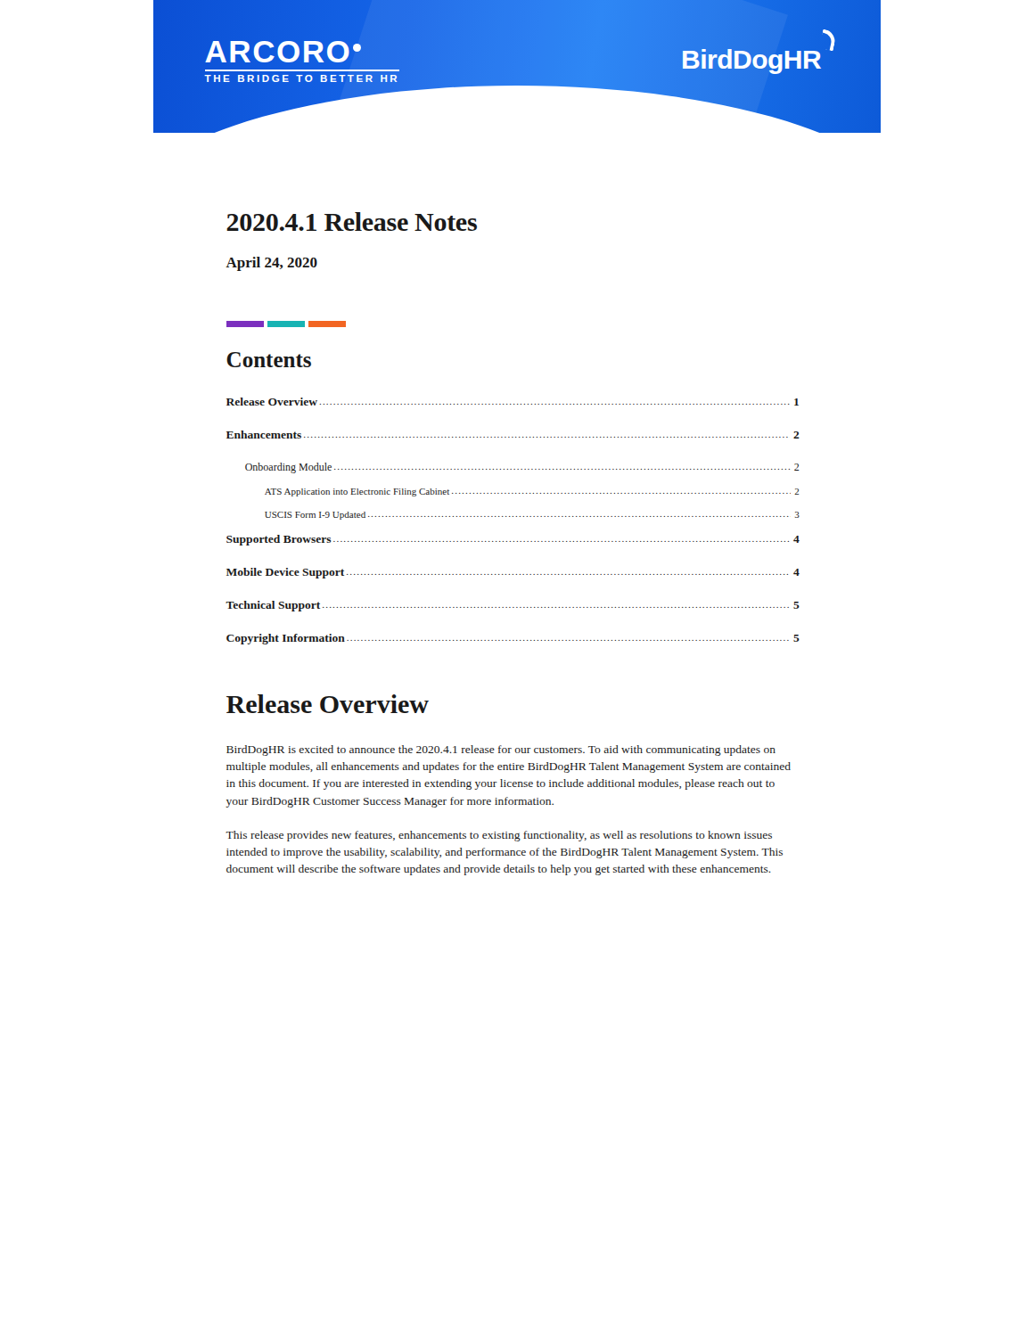ARCORO
THE BRIDGE TO BETTER HR
BirdDogHR
2020.4.1 Release Notes
April 24, 2020
Contents
Release Overview ........................................................................................................................................................... 1
Enhancements ................................................................................................................................................................... 2
Onboarding Module ................................................................................................................................................................................. 2
ATS Application into Electronic Filing Cabinet ................................................................................................................................. 2
USCIS Form I-9 Updated ................................................................................................................................................................. 3
Supported Browsers ..................................................................................................................................................... 4
Mobile Device Support ................................................................................................................................................. 4
Technical Support ......................................................................................................................................................... 5
Copyright Information ................................................................................................................................................. 5
Release Overview
BirdDogHR is excited to announce the 2020.4.1 release for our customers. To aid with communicating updates on multiple modules, all enhancements and updates for the entire BirdDogHR Talent Management System are contained in this document. If you are interested in extending your license to include additional modules, please reach out to your BirdDogHR Customer Success Manager for more information.
This release provides new features, enhancements to existing functionality, as well as resolutions to known issues intended to improve the usability, scalability, and performance of the BirdDogHR Talent Management System. This document will describe the software updates and provide details to help you get started with these enhancements.